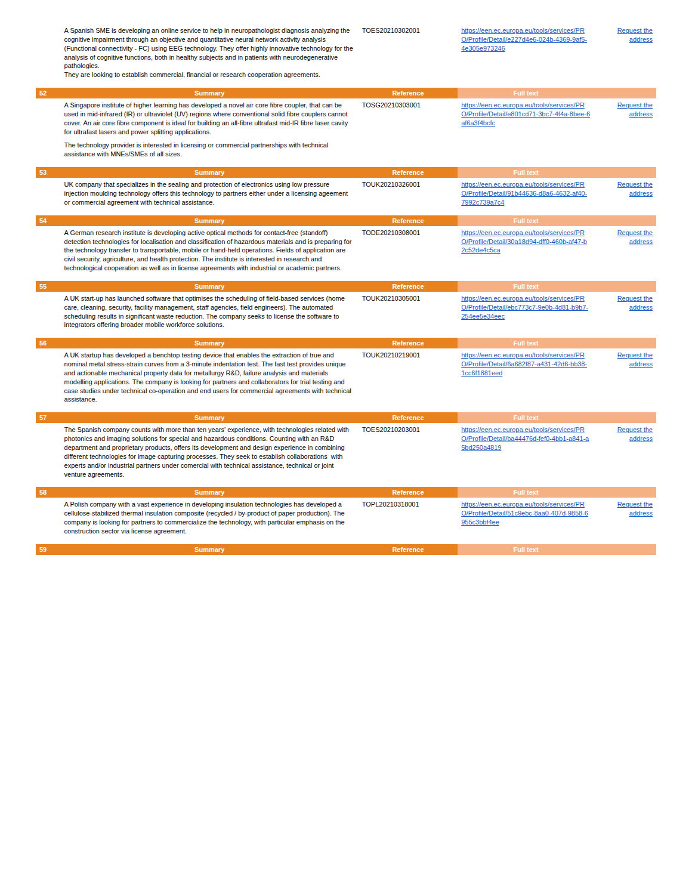| | A Spanish SME is developing an online service to help in neuropathologist diagnosis analyzing the cognitive impairment through an objective and quantitative neural network activity analysis (Functional connectivity - FC) using EEG technology. They offer highly innovative technology for the analysis of cognitive functions, both in healthy subjects and in patients with neurodegenerative pathologies. They are looking to establish commercial, financial or research cooperation agreements. | TOES20210302001 | https://een.ec.europa.eu/tools/services/PRO/Profile/Detail/e227d4e6-024b-4369-9af5-4e305e973246 | Request the address |
| 52 | Summary | Reference | Full text | |
| | A Singapore institute of higher learning has developed a novel air core fibre coupler, that can be used in mid-infrared (IR) or ultraviolet (UV) regions where conventional solid fibre couplers cannot cover. An air core fibre component is ideal for building an all-fibre ultrafast mid-IR fibre laser cavity for ultrafast lasers and power splitting applications. The technology provider is interested in licensing or commercial partnerships with technical assistance with MNEs/SMEs of all sizes. | TOSG20210303001 | https://een.ec.europa.eu/tools/services/PRO/Profile/Detail/e801cd71-3bc7-4f4a-8bee-6af6a3f4bcfc | Request the address |
| 53 | Summary | Reference | Full text | |
| | UK company that specializes in the sealing and protection of electronics using low pressure injection moulding technology offers this technology to partners either under a licensing ageement or commercial agreement with technical assistance. | TOUK20210326001 | https://een.ec.europa.eu/tools/services/PRO/Profile/Detail/91b44636-d8a6-4632-af40-7992c739a7c4 | Request the address |
| 54 | Summary | Reference | Full text | |
| | A German research institute is developing active optical methods for contact-free (standoff) detection technologies for localisation and classification of hazardous materials and is preparing for the technology transfer to transportable, mobile or hand-held operations. Fields of application are civil security, agriculture, and health protection. The institute is interested in research and technological cooperation as well as in license agreements with industrial or academic partners. | TODE20210308001 | https://een.ec.europa.eu/tools/services/PRO/Profile/Detail/30a18d94-dff0-460b-af47-b2c52de4c5ca | Request the address |
| 55 | Summary | Reference | Full text | |
| | A UK start-up has launched software that optimises the scheduling of field-based services (home care, cleaning, security, facility management, staff agencies, field engineers). The automated scheduling results in significant waste reduction. The company seeks to license the software to integrators offering broader mobile workforce solutions. | TOUK20210305001 | https://een.ec.europa.eu/tools/services/PRO/Profile/Detail/ebc773c7-9e0b-4d81-b9b7-254ee5e34eec | Request the address |
| 56 | Summary | Reference | Full text | |
| | A UK startup has developed a benchtop testing device that enables the extraction of true and nominal metal stress-strain curves from a 3-minute indentation test. The fast test provides unique and actionable mechanical property data for metallurgy R&D, failure analysis and materials modelling applications. The company is looking for partners and collaborators for trial testing and case studies under technical co-operation and end users for commercial agreements with technical assistance. | TOUK20210219001 | https://een.ec.europa.eu/tools/services/PRO/Profile/Detail/6a682f87-a431-42d6-bb38-1cc6f1881eed | Request the address |
| 57 | Summary | Reference | Full text | |
| | The Spanish company counts with more than ten years' experience, with technologies related with photonics and imaging solutions for special and hazardous conditions. Counting with an R&D department and proprietary products, offers its development and design experience in combining different technologies for image capturing processes. They seek to establish collaborations with experts and/or industrial partners under comercial with technical assistance, technical or joint venture agreements. | TOES20210203001 | https://een.ec.europa.eu/tools/services/PRO/Profile/Detail/ba44476d-fef0-4bb1-a841-a5bd250a4819 | Request the address |
| 58 | Summary | Reference | Full text | |
| | A Polish company with a vast experience in developing insulation technologies has developed a cellulose-stabilized thermal insulation composite (recycled / by-product of paper production). The company is looking for partners to commercialize the technology, with particular emphasis on the construction sector via license agreement. | TOPL20210318001 | https://een.ec.europa.eu/tools/services/PRO/Profile/Detail/51c9ebc-8aa0-407d-9858-6955c3bbf4ee | Request the address |
| 59 | Summary | Reference | Full text | |